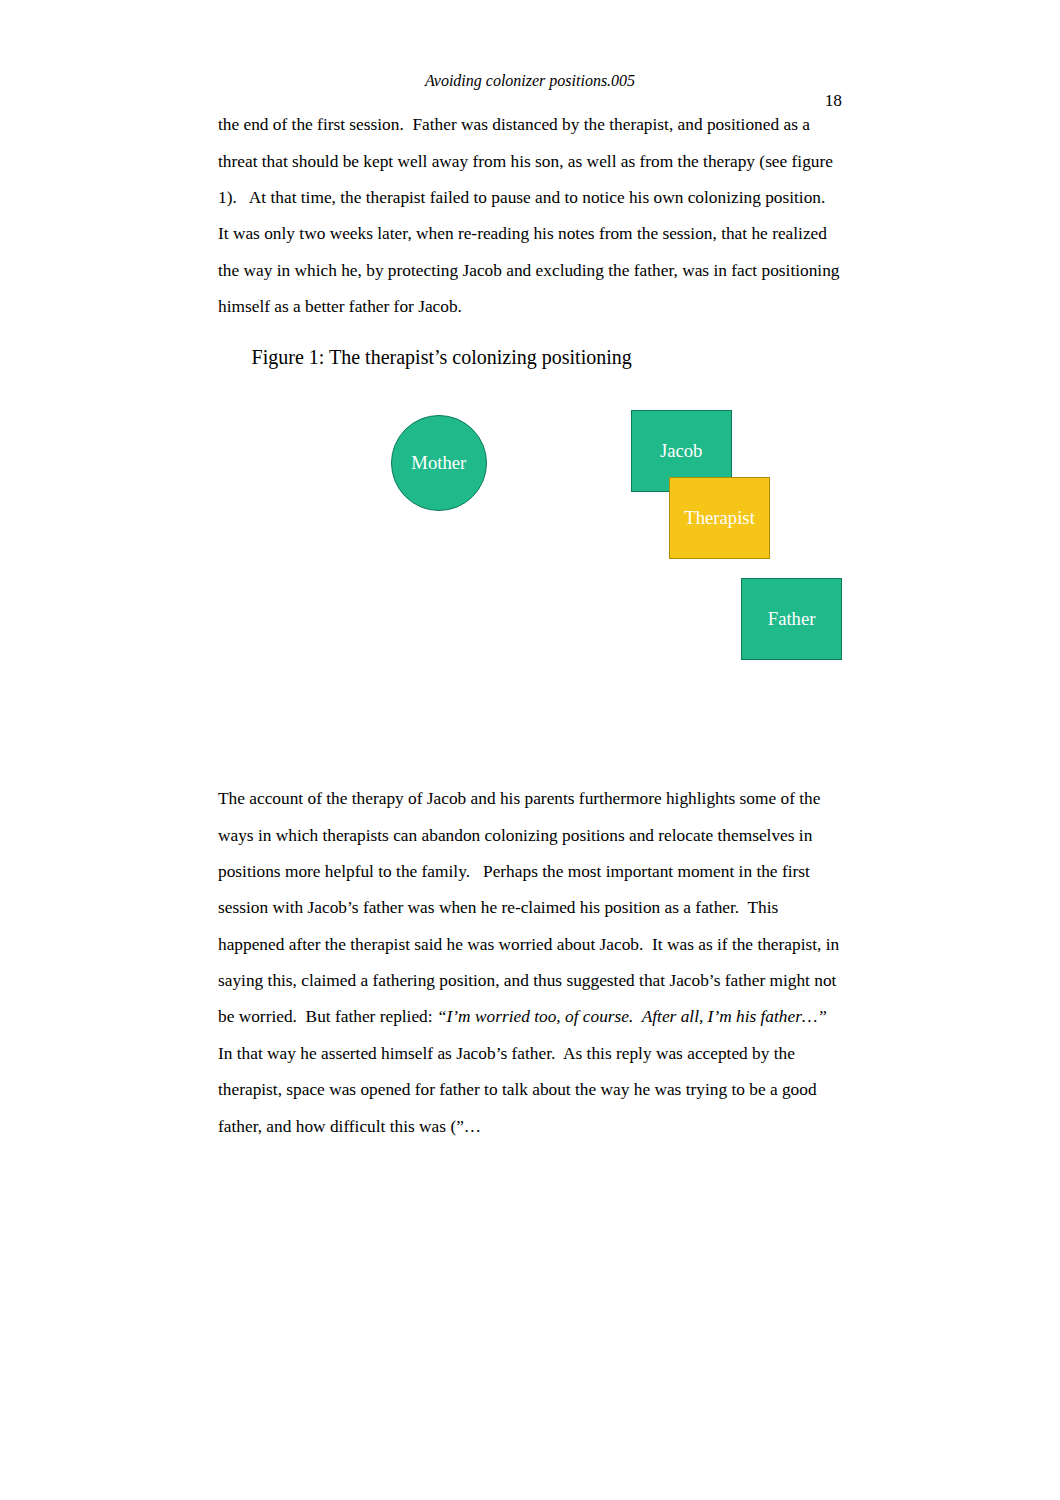Avoiding colonizer positions.005
18
the end of the first session. Father was distanced by the therapist, and positioned as a threat that should be kept well away from his son, as well as from the therapy (see figure 1). At that time, the therapist failed to pause and to notice his own colonizing position. It was only two weeks later, when re-reading his notes from the session, that he realized the way in which he, by protecting Jacob and excluding the father, was in fact positioning himself as a better father for Jacob.
Figure 1: The therapist’s colonizing positioning
Mother
Jacob
Therapist
Father
The account of the therapy of Jacob and his parents furthermore highlights some of the ways in which therapists can abandon colonizing positions and relocate themselves in positions more helpful to the family. Perhaps the most important moment in the first session with Jacob’s father was when he re-claimed his position as a father. This happened after the therapist said he was worried about Jacob. It was as if the therapist, in saying this, claimed a fathering position, and thus suggested that Jacob’s father might not be worried. But father replied: “I’m worried too, of course. After all, I’m his father…” In that way he asserted himself as Jacob’s father. As this reply was accepted by the therapist, space was opened for father to talk about the way he was trying to be a good father, and how difficult this was (”…